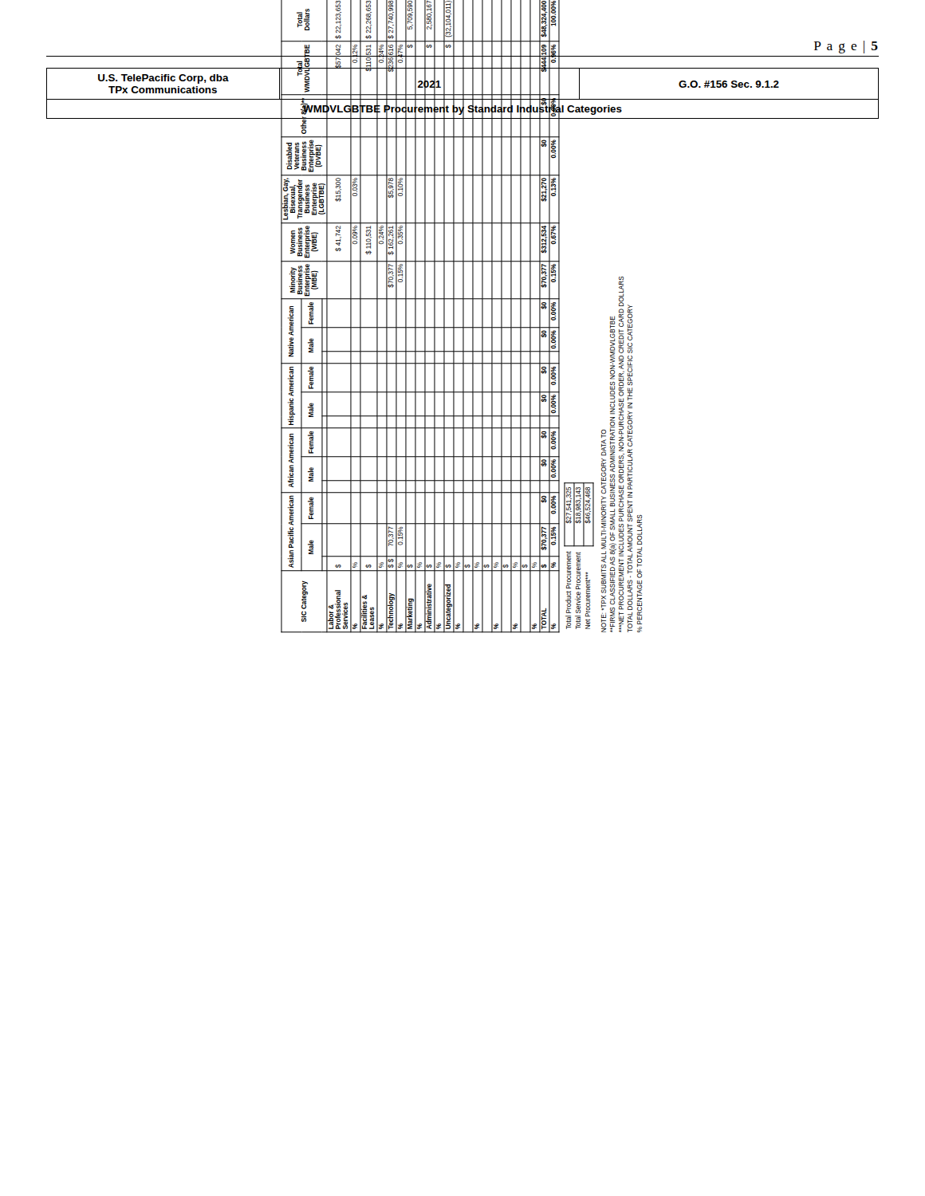P a g e | 5
| U.S. TelePacific Corp, dba TPx Communications | 2021 | G.O. #156 Sec. 9.1.2 |
| WMDVLGBTBE Procurement by Standard Industrial Categories |
| SIC Category | Asian Pacific American | African American | Hispanic American | Native American | Minority Business Enterprise (MBE) | Women Business Enterprise (WBE) | Lesbian, Gay, Bisexual, Transgender Business Enterprise (LGBTBE) | Disabled Veterans Business Enterprise (DVBE) | Other 8(a)** | Total WMDVLGBTBE | Total Dollars |
| --- | --- | --- | --- | --- | --- | --- | --- | --- | --- | --- | --- |
| Male | Female | Male | Female | Male | Female | Male | Female |
| Labor & Professional Services | $ | | | | | | | | | | | | | $ 41,742 | $15,300 | | | $57,042 | $ 22,123,653 |
| % | % | | | | | | | | | | | | | 0.09% | 0.03% | | | 0.12% | |
| Facilities & Leases | $ | | | | | | | | | | | | | $ 110,531 | | | | $110,531 | $ 22,268,653 |
| % | % | | | | | | | | | | | | | 0.24% | | | | 0.24% | |
| Technology | $ $ | 70,377 | | | | | | | | | | | $70,377 | $ 162,261 | $5,978 | | | $236,616 | $ 27,740,998 |
| % | % | 0.15% | | | | | | | | | | | 0.15% | 0.35% | 0.10% | | | 0.47% | |
| Marketing | $ | | | | | | | | | | | | | | | | | $ | 5,709,590 |
| % | % | | | | | | | | | | | | | | | | | | |
| Administrative | $ | | | | | | | | | | | | | | | | | $ | 2,580,167 |
| % | % | | | | | | | | | | | | | | | | | | |
| Uncategorized | $ | | | | | | | | | | | | | | | | | $ | (32,104,011) |
| % | % | | | | | | | | | | | | | | | | | | |
| | $ | | | | | | | | | | | | | | | | | | |
| % | % | | | | | | | | | | | | | | | | | | |
| | $ | | | | | | | | | | | | | | | | | | |
| % | % | | | | | | | | | | | | | | | | | | |
| | $ | | | | | | | | | | | | | | | | | | |
| % | % | | | | | | | | | | | | | | | | | | |
| | $ | | | | | | | | | | | | | | | | | | |
| % | % | | | | | | | | | | | | | | | | | | |
| TOTAL | $ | $70,377 | $0 | | $0 | $0 | | $0 | $0 | | $0 | $0 | $70,377 | $312,534 | $21,270 | $0 | $0 | $444,109 | $48,324,400 |
| % | % | 0.15% | 0.00% | | 0.00% | 0.00% | | 0.00% | 0.00% | | 0.00% | 0.00% | 0.15% | 0.67% | 0.13% | 0.00% | 0.00% | 0.96% | 100.00% |
| Total Product Procurement | $27,541,325 |
| Total Service Procurement | $18,983,143 |
| Net Procurement*** | $46,524,468 |
NOTE: *TPX SUBMITS ALL MULTI-MINORITY CATEGORY DATA TO
**FIRMS CLASSIFIED AS 8(a) OF SMALL BUSINESS ADMINISTRATION INCLUDES NON-WMDVLGBTBE
***NET PROCUREMENT INCLUDES PURCHASE ORDERS, NON-PURCHASE ORDER, AND CREDIT CARD DOLLARS
TOTAL DOLLARS - TOTAL AMOUNT SPENT IN PARTICULAR CATEGORY IN THE SPECIFIC SIC CATEGORY
% PERCENTAGE OF TOTAL DOLLARS